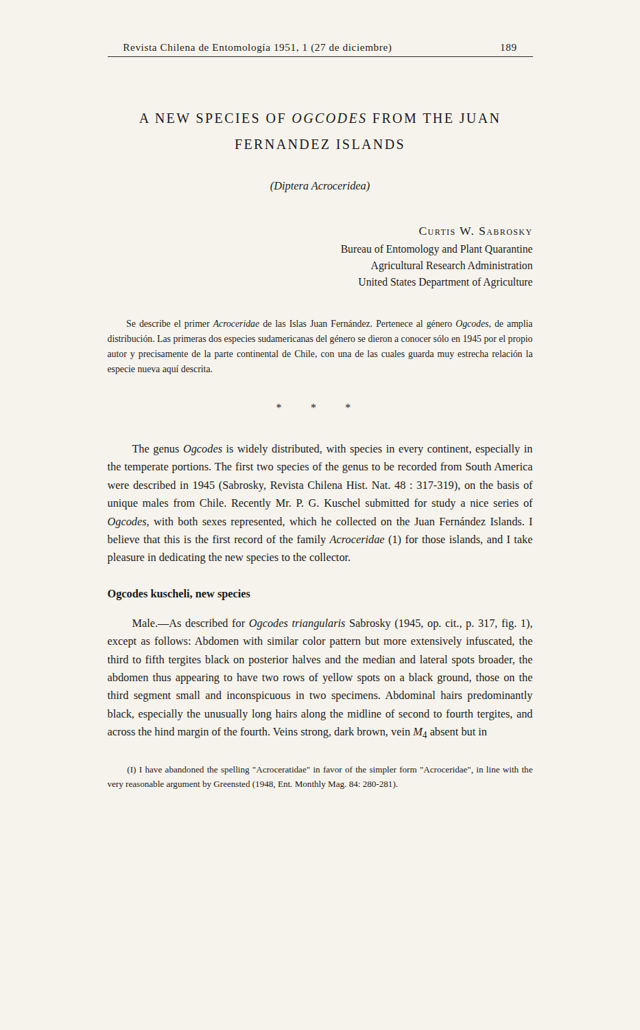Revista Chilena de Entomología 1951, 1 (27 de diciembre) 189
A NEW SPECIES OF OGCODES FROM THE JUAN
FERNANDEZ ISLANDS
(Diptera Acroceridea)
Curtis W. Sabrosky
Bureau of Entomology and Plant Quarantine
Agricultural Research Administration
United States Department of Agriculture
Se describe el primer Acroceridae de las Islas Juan Fernández. Pertenece al género Ogcodes, de amplia distribución. Las primeras dos especies sudamericanas del género se dieron a conocer sólo en 1945 por el propio autor y precisamente de la parte continental de Chile, con una de las cuales guarda muy estrecha relación la especie nueva aquí descrita.
* * *
The genus Ogcodes is widely distributed, with species in every continent, especially in the temperate portions. The first two species of the genus to be recorded from South America were described in 1945 (Sabrosky, Revista Chilena Hist. Nat. 48 : 317-319), on the basis of unique males from Chile. Recently Mr. P. G. Kuschel submitted for study a nice series of Ogcodes, with both sexes represented, which he collected on the Juan Fernández Islands. I believe that this is the first record of the family Acroceridae (1) for those islands, and I take pleasure in dedicating the new species to the collector.
Ogcodes kuscheli, new species
Male.—As described for Ogcodes triangularis Sabrosky (1945, op. cit., p. 317, fig. 1), except as follows: Abdomen with similar color pattern but more extensively infuscated, the third to fifth tergites black on posterior halves and the median and lateral spots broader, the abdomen thus appearing to have two rows of yellow spots on a black ground, those on the third segment small and inconspicuous in two specimens. Abdominal hairs predominantly black, especially the unusually long hairs along the midline of second to fourth tergites, and across the hind margin of the fourth. Veins strong, dark brown, vein M4 absent but in
(I) I have abandoned the spelling "Acroceratidae" in favor of the simpler form "Acroceridae", in line with the very reasonable argument by Greensted (1948, Ent. Monthly Mag. 84: 280-281).